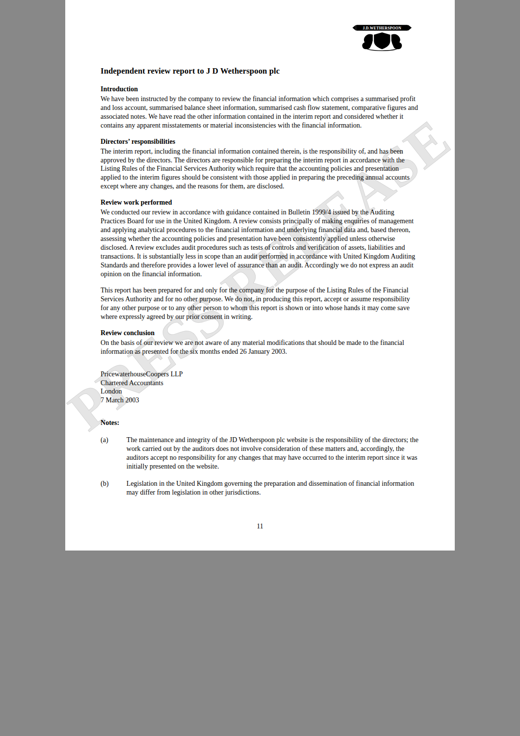J.D.WETHERSPOON
PRESS RELEASE
Independent review report to J D Wetherspoon plc
Introduction
We have been instructed by the company to review the financial information which comprises a summarised profit and loss account, summarised balance sheet information, summarised cash flow statement, comparative figures and associated notes. We have read the other information contained in the interim report and considered whether it contains any apparent misstatements or material inconsistencies with the financial information.
Directors’ responsibilities
The interim report, including the financial information contained therein, is the responsibility of, and has been approved by the directors. The directors are responsible for preparing the interim report in accordance with the Listing Rules of the Financial Services Authority which require that the accounting policies and presentation applied to the interim figures should be consistent with those applied in preparing the preceding annual accounts except where any changes, and the reasons for them, are disclosed.
Review work performed
We conducted our review in accordance with guidance contained in Bulletin 1999/4 issued by the Auditing Practices Board for use in the United Kingdom. A review consists principally of making enquiries of management and applying analytical procedures to the financial information and underlying financial data and, based thereon, assessing whether the accounting policies and presentation have been consistently applied unless otherwise disclosed. A review excludes audit procedures such as tests of controls and verification of assets, liabilities and transactions. It is substantially less in scope than an audit performed in accordance with United Kingdom Auditing Standards and therefore provides a lower level of assurance than an audit. Accordingly we do not express an audit opinion on the financial information.
This report has been prepared for and only for the company for the purpose of the Listing Rules of the Financial Services Authority and for no other purpose. We do not, in producing this report, accept or assume responsibility for any other purpose or to any other person to whom this report is shown or into whose hands it may come save where expressly agreed by our prior consent in writing.
Review conclusion
On the basis of our review we are not aware of any material modifications that should be made to the financial information as presented for the six months ended 26 January 2003.
PricewaterhouseCoopers LLP
Chartered Accountants
London
7 March 2003
Notes:
(a)
The maintenance and integrity of the JD Wetherspoon plc website is the responsibility of the directors; the work carried out by the auditors does not involve consideration of these matters and, accordingly, the auditors accept no responsibility for any changes that may have occurred to the interim report since it was initially presented on the website.
(b)
Legislation in the United Kingdom governing the preparation and dissemination of financial information may differ from legislation in other jurisdictions.
11